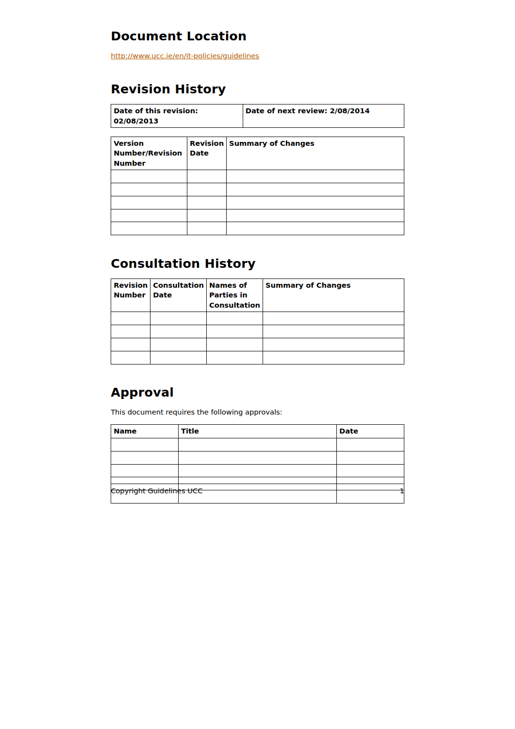Document Location
http://www.ucc.ie/en/it-policies/guidelines
Revision History
| Date of this revision: 02/08/2013 | Date of next review: 2/08/2014 |
| Version Number/Revision Number | Revision Date | Summary of Changes |
| --- | --- | --- |
Consultation History
| Revision Number | Consultation Date | Names of Parties in Consultation | Summary of Changes |
| --- | --- | --- | --- |
Approval
This document requires the following approvals:
| Name | Title | Date |
| --- | --- | --- |
Copyright Guidelines UCC 1